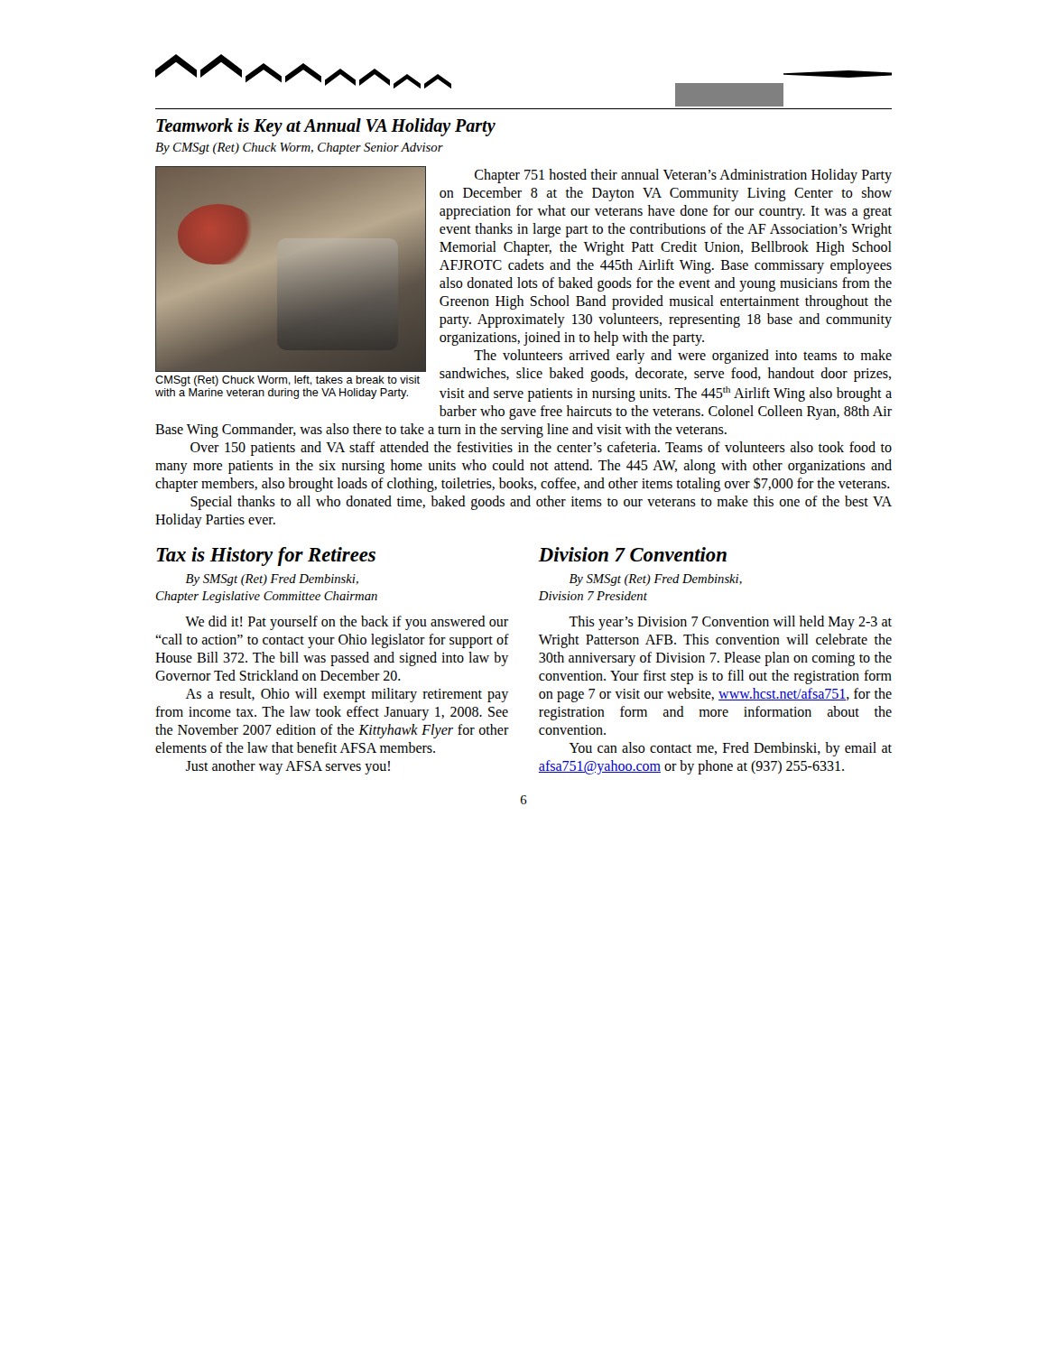Teamwork is Key at Annual VA Holiday Party
By CMSgt (Ret) Chuck Worm, Chapter Senior Advisor
CMSgt (Ret) Chuck Worm, left, takes a break to visit with a Marine veteran during the VA Holiday Party.
Chapter 751 hosted their annual Veteran’s Administration Holiday Party on December 8 at the Dayton VA Community Living Center to show appreciation for what our veterans have done for our country. It was a great event thanks in large part to the contributions of the AF Association’s Wright Memorial Chapter, the Wright Patt Credit Union, Bellbrook High School AFJROTC cadets and the 445th Airlift Wing. Base commissary employees also donated lots of baked goods for the event and young musicians from the Greenon High School Band provided musical entertainment throughout the party. Approximately 130 volunteers, representing 18 base and community organizations, joined in to help with the party.
The volunteers arrived early and were organized into teams to make sandwiches, slice baked goods, decorate, serve food, handout door prizes, visit and serve patients in nursing units. The 445th Airlift Wing also brought a barber who gave free haircuts to the veterans. Colonel Colleen Ryan, 88th Air Base Wing Commander, was also there to take a turn in the serving line and visit with the veterans.
Over 150 patients and VA staff attended the festivities in the center’s cafeteria. Teams of volunteers also took food to many more patients in the six nursing home units who could not attend. The 445 AW, along with other organizations and chapter members, also brought loads of clothing, toiletries, books, coffee, and other items totaling over $7,000 for the veterans.
Special thanks to all who donated time, baked goods and other items to our veterans to make this one of the best VA Holiday Parties ever.
Tax is History for Retirees
By SMSgt (Ret) Fred Dembinski,
Chapter Legislative Committee Chairman
We did it! Pat yourself on the back if you answered our “call to action” to contact your Ohio legislator for support of House Bill 372. The bill was passed and signed into law by Governor Ted Strickland on December 20.
As a result, Ohio will exempt military retirement pay from income tax. The law took effect January 1, 2008. See the November 2007 edition of the Kittyhawk Flyer for other elements of the law that benefit AFSA members.
Just another way AFSA serves you!
Division 7 Convention
By SMSgt (Ret) Fred Dembinski,
Division 7 President
This year’s Division 7 Convention will held May 2-3 at Wright Patterson AFB. This convention will celebrate the 30th anniversary of Division 7. Please plan on coming to the convention. Your first step is to fill out the registration form on page 7 or visit our website, www.hcst.net/afsa751, for the registration form and more information about the convention.
You can also contact me, Fred Dembinski, by email at afsa751@yahoo.com or by phone at (937) 255-6331.
6